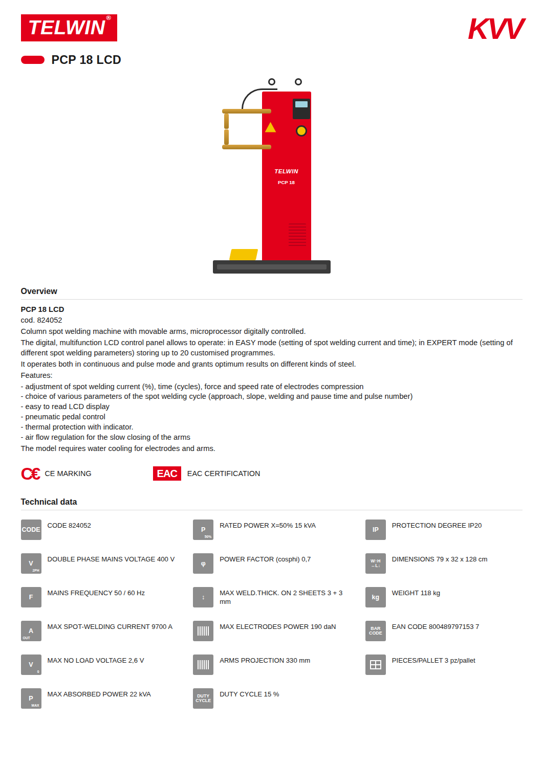TELWIN®
KVV
PCP 18 LCD
TELWIN PCP 18
Overview
PCP 18 LCD
cod. 824052
Column spot welding machine with movable arms, microprocessor digitally controlled.
The digital, multifunction LCD control panel allows to operate: in EASY mode (setting of spot welding current and time); in EXPERT mode (setting of different spot welding parameters) storing up to 20 customised programmes.
It operates both in continuous and pulse mode and grants optimum results on different kinds of steel.
Features:
adjustment of spot welding current (%), time (cycles), force and speed rate of electrodes compression
choice of various parameters of the spot welding cycle (approach, slope, welding and pause time and pulse number)
easy to read LCD display
pneumatic pedal control
thermal protection with indicator.
air flow regulation for the slow closing of the arms
The model requires water cooling for electrodes and arms.
C€ CE MARKING
EAC EAC CERTIFICATION
Technical data
CODE CODE 824052
P50% RATED POWER X=50% 15 kVA
IP PROTECTION DEGREE IP20
V2PH DOUBLE PHASE MAINS VOLTAGE 400 V
φ POWER FACTOR (cosphi) 0,7
W↑H
↔L↓ DIMENSIONS 79 x 32 x 128 cm
F MAINS FREQUENCY 50 / 60 Hz
↕ MAX WELD.THICK. ON 2 SHEETS 3 + 3 mm
kg WEIGHT 118 kg
AOUT MAX SPOT-WELDING CURRENT 9700 A
MAX ELECTRODES POWER 190 daN
BAR
CODE EAN CODE 800489797153 7
V0 MAX NO LOAD VOLTAGE 2,6 V
ARMS PROJECTION 330 mm
PIECES/PALLET 3 pz/pallet
PMAX MAX ABSORBED POWER 22 kVA
DUTY
CYCLE DUTY CYCLE 15 %